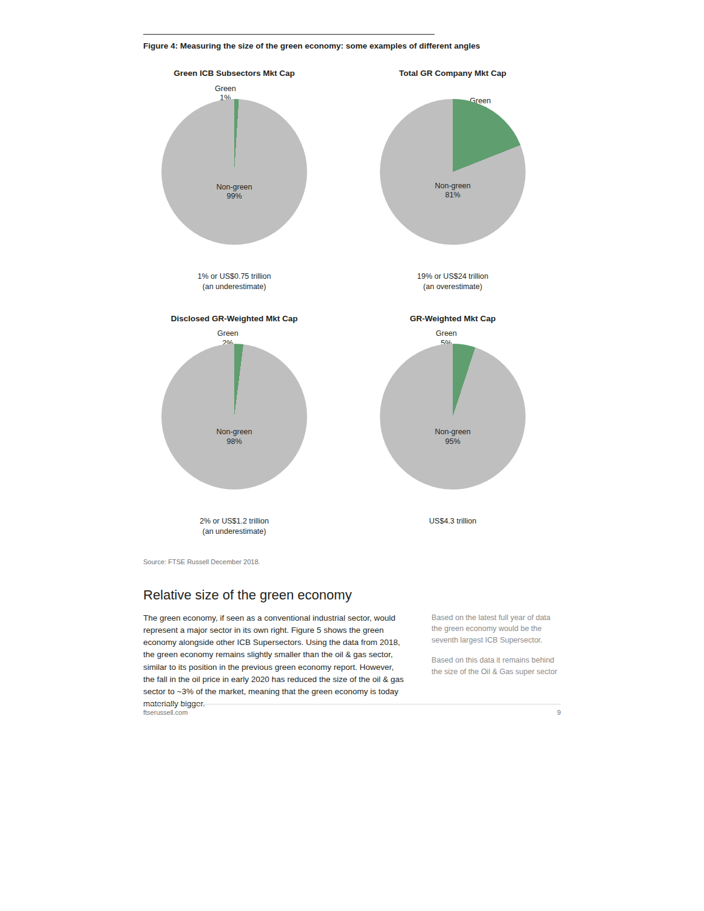Figure 4: Measuring the size of the green economy: some examples of different angles
Green ICB Subsectors Mkt Cap
Green
1%
Non-green
99%
1% or US$0.75 trillion
(an underestimate)
Total GR Company Mkt Cap
Green
19%
Non-green
81%
19% or US$24 trillion
(an overestimate)
Disclosed GR-Weighted Mkt Cap
Green
2%
Non-green
98%
2% or US$1.2 trillion
(an underestimate)
GR-Weighted Mkt Cap
Green
5%
Non-green
95%
US$4.3 trillion
Source: FTSE Russell December 2018.
Relative size of the green economy
The green economy, if seen as a conventional industrial sector, would represent a major sector in its own right. Figure 5 shows the green economy alongside other ICB Supersectors. Using the data from 2018, the green economy remains slightly smaller than the oil & gas sector, similar to its position in the previous green economy report. However, the fall in the oil price in early 2020 has reduced the size of the oil & gas sector to ~3% of the market, meaning that the green economy is today materially bigger.
Based on the latest full year of data the green economy would be the seventh largest ICB Supersector.
Based on this data it remains behind the size of the Oil & Gas super sector
ftserussell.com 9